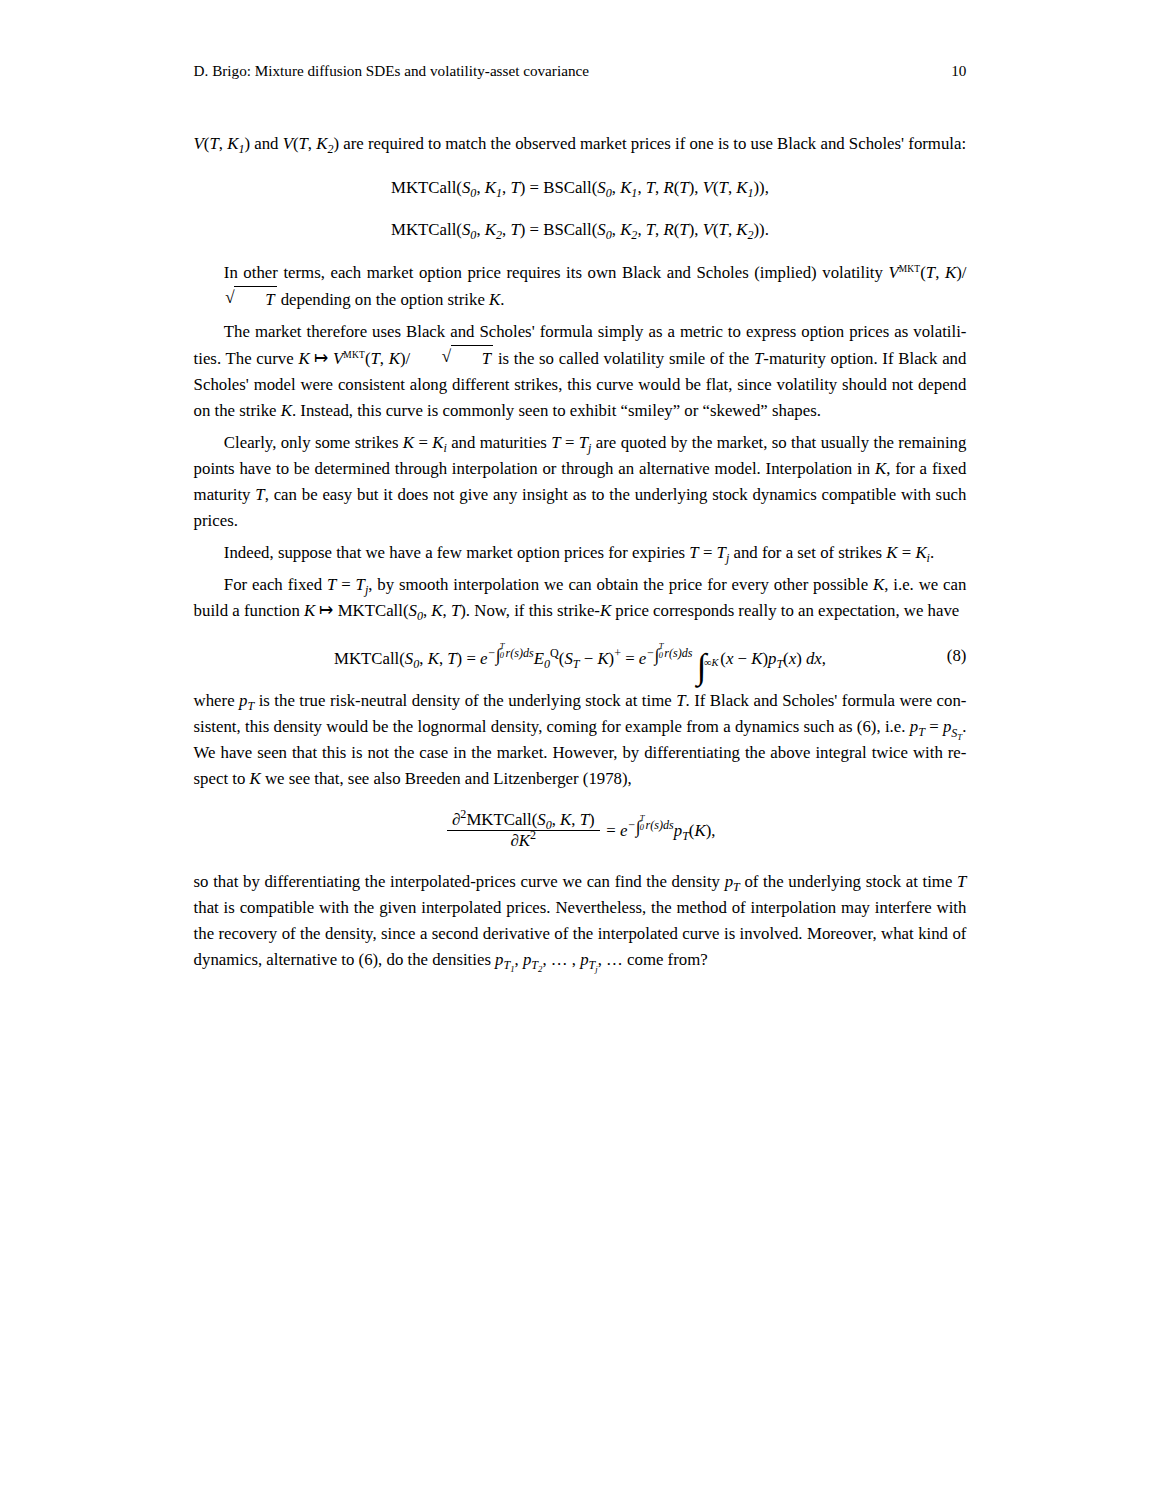D. Brigo: Mixture diffusion SDEs and volatility-asset covariance 10
V(T, K1) and V(T, K2) are required to match the observed market prices if one is to use Black and Scholes' formula:
MKTCall(S0, K1, T) = BSCall(S0, K1, T, R(T), V(T, K1)),
MKTCall(S0, K2, T) = BSCall(S0, K2, T, R(T), V(T, K2)).
In other terms, each market option price requires its own Black and Scholes (implied) volatility VMKT(T, K)/T depending on the option strike K.
The market therefore uses Black and Scholes' formula simply as a metric to express option prices as volatilities. The curve K ↦ VMKT(T, K)/T is the so called volatility smile of the T-maturity option. If Black and Scholes' model were consistent along different strikes, this curve would be flat, since volatility should not depend on the strike K. Instead, this curve is commonly seen to exhibit “smiley” or “skewed” shapes.
Clearly, only some strikes K = Ki and maturities T = Tj are quoted by the market, so that usually the remaining points have to be determined through interpolation or through an alternative model. Interpolation in K, for a fixed maturity T, can be easy but it does not give any insight as to the underlying stock dynamics compatible with such prices.
Indeed, suppose that we have a few market option prices for expiries T = Tj and for a set of strikes K = Ki.
For each fixed T = Tj, by smooth interpolation we can obtain the price for every other possible K, i.e. we can build a function K ↦ MKTCall(S0, K, T). Now, if this strike-K price corresponds really to an expectation, we have
MKTCall(S0, K, T) = e−∫T 0 r(s)dsE0Q(ST − K)+ = e−∫T 0 r(s)ds ∫∞K(x − K)pT(x) dx, (8)
where pT is the true risk-neutral density of the underlying stock at time T. If Black and Scholes' formula were consistent, this density would be the lognormal density, coming for example from a dynamics such as (6), i.e. pT = pST. We have seen that this is not the case in the market. However, by differentiating the above integral twice with respect to K we see that, see also Breeden and Litzenberger (1978),
∂2MKTCall(S0, K, T) ∂K2 = e−∫T 0 r(s)dspT(K),
so that by differentiating the interpolated-prices curve we can find the density pT of the underlying stock at time T that is compatible with the given interpolated prices. Nevertheless, the method of interpolation may interfere with the recovery of the density, since a second derivative of the interpolated curve is involved. Moreover, what kind of dynamics, alternative to (6), do the densities pT1, pT2, … , pTj, … come from?